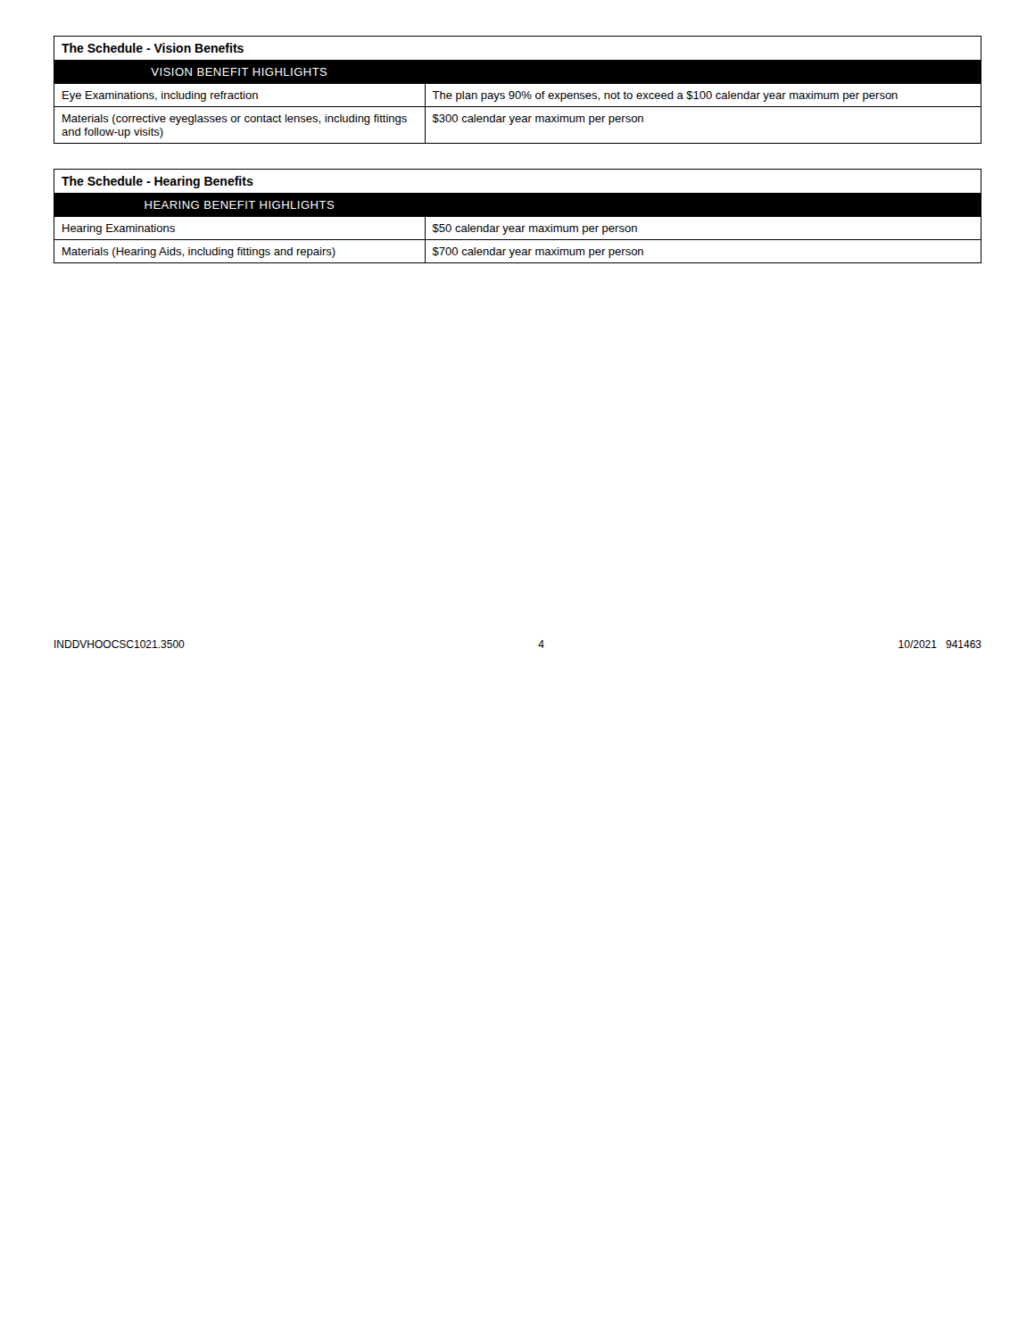| The Schedule - Vision Benefits |
| VISION BENEFIT HIGHLIGHTS | |
| Eye Examinations, including refraction | The plan pays 90% of expenses, not to exceed a $100 calendar year maximum per person |
| Materials (corrective eyeglasses or contact lenses, including fittings and follow-up visits) | $300 calendar year maximum per person |
| The Schedule - Hearing Benefits |
| HEARING BENEFIT HIGHLIGHTS | |
| Hearing Examinations | $50 calendar year maximum per person |
| Materials (Hearing Aids, including fittings and repairs) | $700 calendar year maximum per person |
INDDVHOOCSC1021.3500
4
10/2021 941463